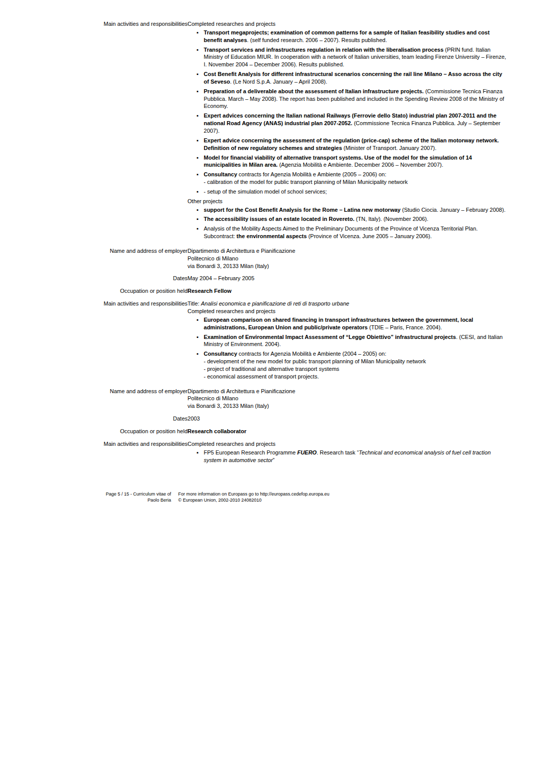| Main activities and responsibilities | Completed researches and projects Transport megaprojects; examination of common patterns for a sample of Italian feasibility studies and cost benefit analyses . (self funded research. 2006 – 2007). Results published. Transport services and infrastructures regulation in relation with the liberalisation process (PRIN fund. Italian Ministry of Education MIUR. In cooperation with a network of Italian universities, team leading Firenze University – Firenze, I. November 2004 – December 2006). Results published. Cost Benefit Analysis for different infrastructural scenarios concerning the rail line Milano – Asso across the city of Seveso . (Le Nord S.p.A. January – April 2008). Preparation of a deliverable about the assessment of Italian infrastructure projects. (Commissione Tecnica Finanza Pubblica. March – May 2008). The report has been published and included in the Spending Review 2008 of the Ministry of Economy. Expert advices concerning the Italian national Railways (Ferrovie dello Stato) industrial plan 2007-2011 and the national Road Agency (ANAS) industrial plan 2007-2052. (Commissione Tecnica Finanza Pubblica. July – September 2007). Expert advice concerning the assessment of the regulation (price-cap) scheme of the Italian motorway network. Definition of new regulatory schemes and strategies (Minister of Transport. January 2007). Model for financial viability of alternative transport systems. Use of the model for the simulation of 14 municipalities in Milan area. (Agenzia Mobilità e Ambiente. December 2006 – November 2007). Consultancy contracts for Agenzia Mobilità e Ambiente (2005 – 2006) on: - calibration of the model for public transport planning of Milan Municipality network - setup of the simulation model of school services; Other projects support for the Cost Benefit Analysis for the Rome – Latina new motorway (Studio Ciocia. January – February 2008). The accessibility issues of an estate located in Rovereto. (TN, Italy). (November 2006). Analysis of the Mobility Aspects Aimed to the Preliminary Documents of the Province of Vicenza Territorial Plan. Subcontract: the environmental aspects (Province of Vicenza. June 2005 – January 2006). |
| Name and address of employer | Dipartimento di Architettura e Pianificazione Politecnico di Milano via Bonardi 3, 20133 Milan (Italy) |
| Dates | May 2004 – February 2005 |
| Occupation or position held | Research Fellow |
| Main activities and responsibilities | Title: Analisi economica e pianificazione di reti di trasporto urbane Completed researches and projects European comparison on shared financing in transport infrastructures between the government, local administrations, European Union and public/private operators (TDIE – Paris, France. 2004). Examination of Environmental Impact Assessment of “Legge Obiettivo” infrastructural projects . (CESI, and Italian Ministry of Environment. 2004). Consultancy contracts for Agenzia Mobilità e Ambiente (2004 – 2005) on: - development of the new model for public transport planning of Milan Municipality network - project of traditional and alternative transport systems - economical assessment of transport projects. |
| Name and address of employer | Dipartimento di Architettura e Pianificazione Politecnico di Milano via Bonardi 3, 20133 Milan (Italy) |
| Dates | 2003 |
| Occupation or position held | Research collaborator |
| Main activities and responsibilities | Completed researches and projects FP5 European Research Programme FUERO . Research task “ Technical and economical analysis of fuel cell traction system in automotive sector ” |
Page 5 / 15 - Curriculum vitae of
Paolo Beria
For more information on Europass go to http://europass.cedefop.europa.eu
© European Union, 2002-2010 24082010